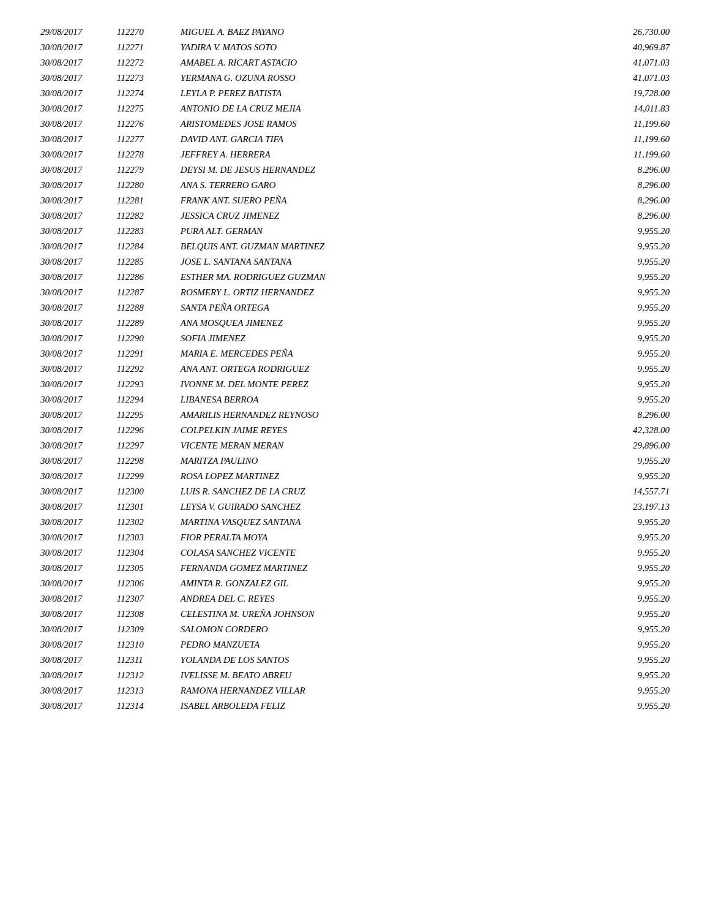| 29/08/2017 | 112270 | MIGUEL A. BAEZ PAYANO | 26,730.00 |
| 30/08/2017 | 112271 | YADIRA V. MATOS SOTO | 40,969.87 |
| 30/08/2017 | 112272 | AMABEL A. RICART ASTACIO | 41,071.03 |
| 30/08/2017 | 112273 | YERMANA G. OZUNA ROSSO | 41,071.03 |
| 30/08/2017 | 112274 | LEYLA P. PEREZ BATISTA | 19,728.00 |
| 30/08/2017 | 112275 | ANTONIO DE LA CRUZ MEJIA | 14,011.83 |
| 30/08/2017 | 112276 | ARISTOMEDES JOSE RAMOS | 11,199.60 |
| 30/08/2017 | 112277 | DAVID ANT. GARCIA TIFA | 11,199.60 |
| 30/08/2017 | 112278 | JEFFREY A. HERRERA | 11,199.60 |
| 30/08/2017 | 112279 | DEYSI M. DE JESUS HERNANDEZ | 8,296.00 |
| 30/08/2017 | 112280 | ANA S. TERRERO GARO | 8,296.00 |
| 30/08/2017 | 112281 | FRANK ANT. SUERO PEÑA | 8,296.00 |
| 30/08/2017 | 112282 | JESSICA CRUZ JIMENEZ | 8,296.00 |
| 30/08/2017 | 112283 | PURA ALT. GERMAN | 9,955.20 |
| 30/08/2017 | 112284 | BELQUIS ANT. GUZMAN MARTINEZ | 9,955.20 |
| 30/08/2017 | 112285 | JOSE L. SANTANA SANTANA | 9,955.20 |
| 30/08/2017 | 112286 | ESTHER MA. RODRIGUEZ GUZMAN | 9,955.20 |
| 30/08/2017 | 112287 | ROSMERY L. ORTIZ HERNANDEZ | 9,955.20 |
| 30/08/2017 | 112288 | SANTA PEÑA ORTEGA | 9,955.20 |
| 30/08/2017 | 112289 | ANA MOSQUEA JIMENEZ | 9,955.20 |
| 30/08/2017 | 112290 | SOFIA JIMENEZ | 9,955.20 |
| 30/08/2017 | 112291 | MARIA E. MERCEDES PEÑA | 9,955.20 |
| 30/08/2017 | 112292 | ANA ANT. ORTEGA RODRIGUEZ | 9,955.20 |
| 30/08/2017 | 112293 | IVONNE M. DEL MONTE PEREZ | 9,955.20 |
| 30/08/2017 | 112294 | LIBANESA BERROA | 9,955.20 |
| 30/08/2017 | 112295 | AMARILIS HERNANDEZ REYNOSO | 8,296.00 |
| 30/08/2017 | 112296 | COLPELKIN JAIME REYES | 42,328.00 |
| 30/08/2017 | 112297 | VICENTE MERAN MERAN | 29,896.00 |
| 30/08/2017 | 112298 | MARITZA PAULINO | 9,955.20 |
| 30/08/2017 | 112299 | ROSA LOPEZ MARTINEZ | 9,955.20 |
| 30/08/2017 | 112300 | LUIS R. SANCHEZ DE LA CRUZ | 14,557.71 |
| 30/08/2017 | 112301 | LEYSA V. GUIRADO SANCHEZ | 23,197.13 |
| 30/08/2017 | 112302 | MARTINA VASQUEZ SANTANA | 9,955.20 |
| 30/08/2017 | 112303 | FIOR PERALTA MOYA | 9,955.20 |
| 30/08/2017 | 112304 | COLASA SANCHEZ VICENTE | 9,955.20 |
| 30/08/2017 | 112305 | FERNANDA GOMEZ MARTINEZ | 9,955.20 |
| 30/08/2017 | 112306 | AMINTA R. GONZALEZ GIL | 9,955.20 |
| 30/08/2017 | 112307 | ANDREA DEL C. REYES | 9,955.20 |
| 30/08/2017 | 112308 | CELESTINA M. UREÑA JOHNSON | 9,955.20 |
| 30/08/2017 | 112309 | SALOMON CORDERO | 9,955.20 |
| 30/08/2017 | 112310 | PEDRO MANZUETA | 9,955.20 |
| 30/08/2017 | 112311 | YOLANDA DE LOS SANTOS | 9,955.20 |
| 30/08/2017 | 112312 | IVELISSE M. BEATO ABREU | 9,955.20 |
| 30/08/2017 | 112313 | RAMONA HERNANDEZ VILLAR | 9,955.20 |
| 30/08/2017 | 112314 | ISABEL ARBOLEDA FELIZ | 9,955.20 |